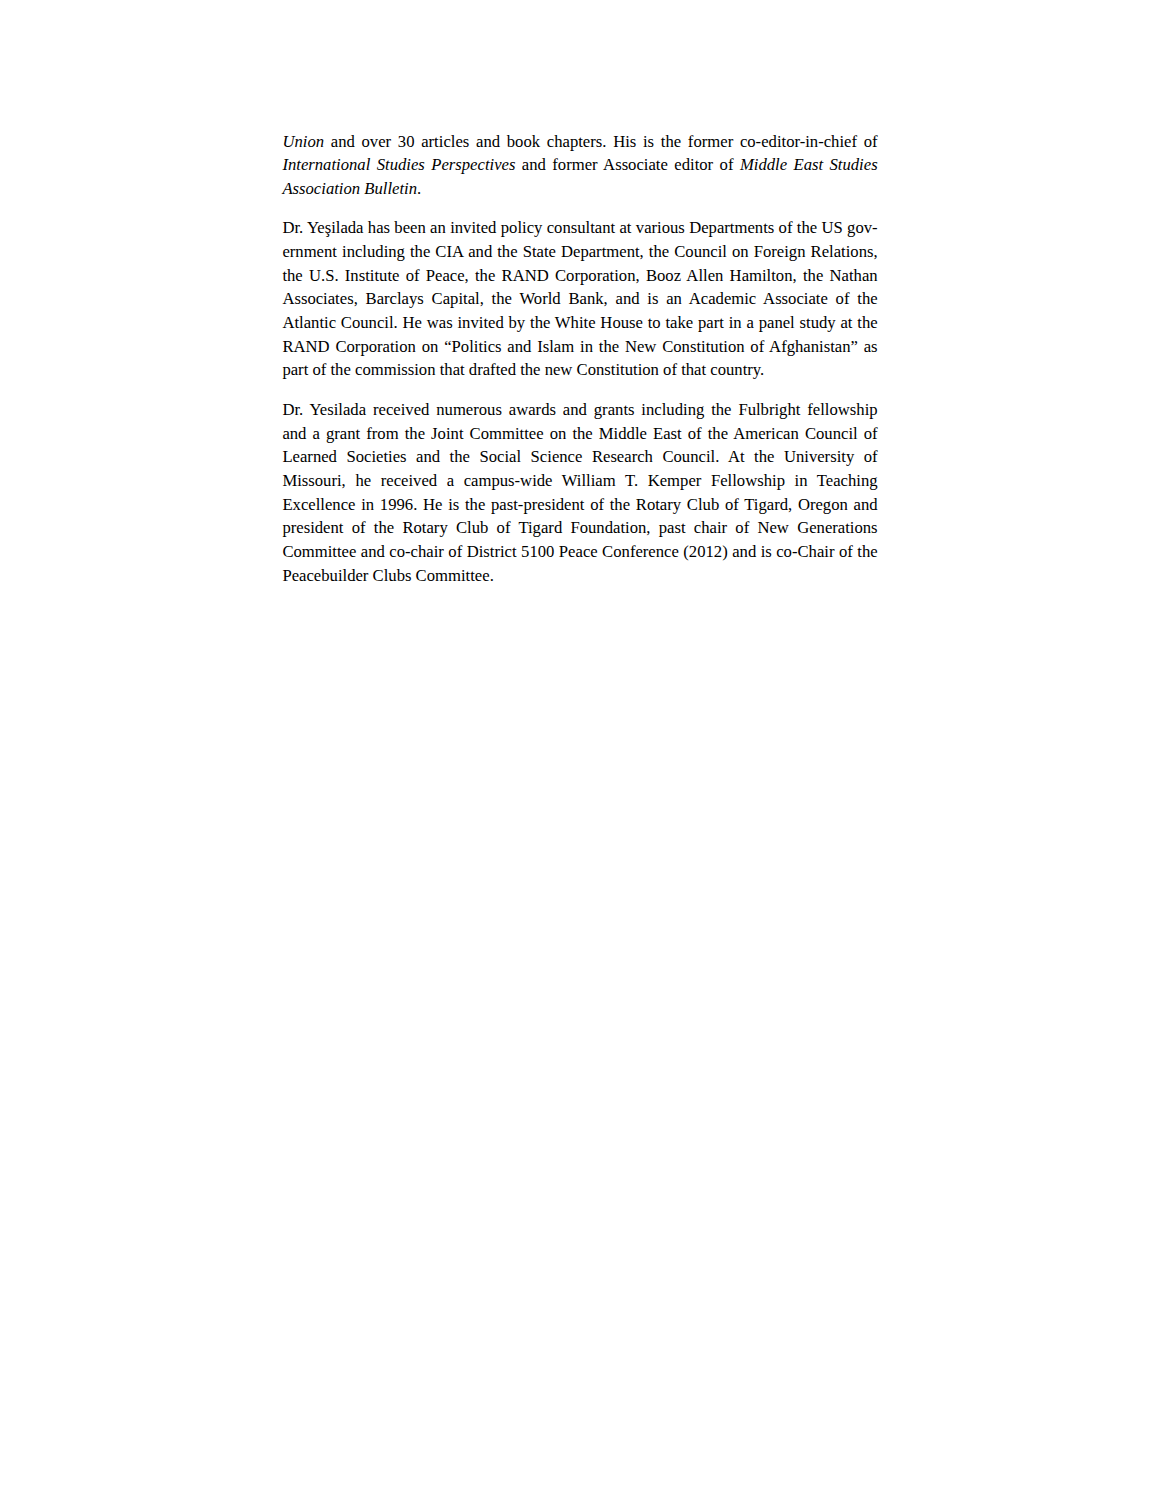Union and over 30 articles and book chapters. His is the former co-editor-in-chief of International Studies Perspectives and former Associate editor of Middle East Studies Association Bulletin.
Dr. Yeşilada has been an invited policy consultant at various Departments of the US government including the CIA and the State Department, the Council on Foreign Relations, the U.S. Institute of Peace, the RAND Corporation, Booz Allen Hamilton, the Nathan Associates, Barclays Capital, the World Bank, and is an Academic Associate of the Atlantic Council. He was invited by the White House to take part in a panel study at the RAND Corporation on “Politics and Islam in the New Constitution of Afghanistan” as part of the commission that drafted the new Constitution of that country.
Dr. Yesilada received numerous awards and grants including the Fulbright fellowship and a grant from the Joint Committee on the Middle East of the American Council of Learned Societies and the Social Science Research Council. At the University of Missouri, he received a campus-wide William T. Kemper Fellowship in Teaching Excellence in 1996. He is the past-president of the Rotary Club of Tigard, Oregon and president of the Rotary Club of Tigard Foundation, past chair of New Generations Committee and co-chair of District 5100 Peace Conference (2012) and is co-Chair of the Peacebuilder Clubs Committee.